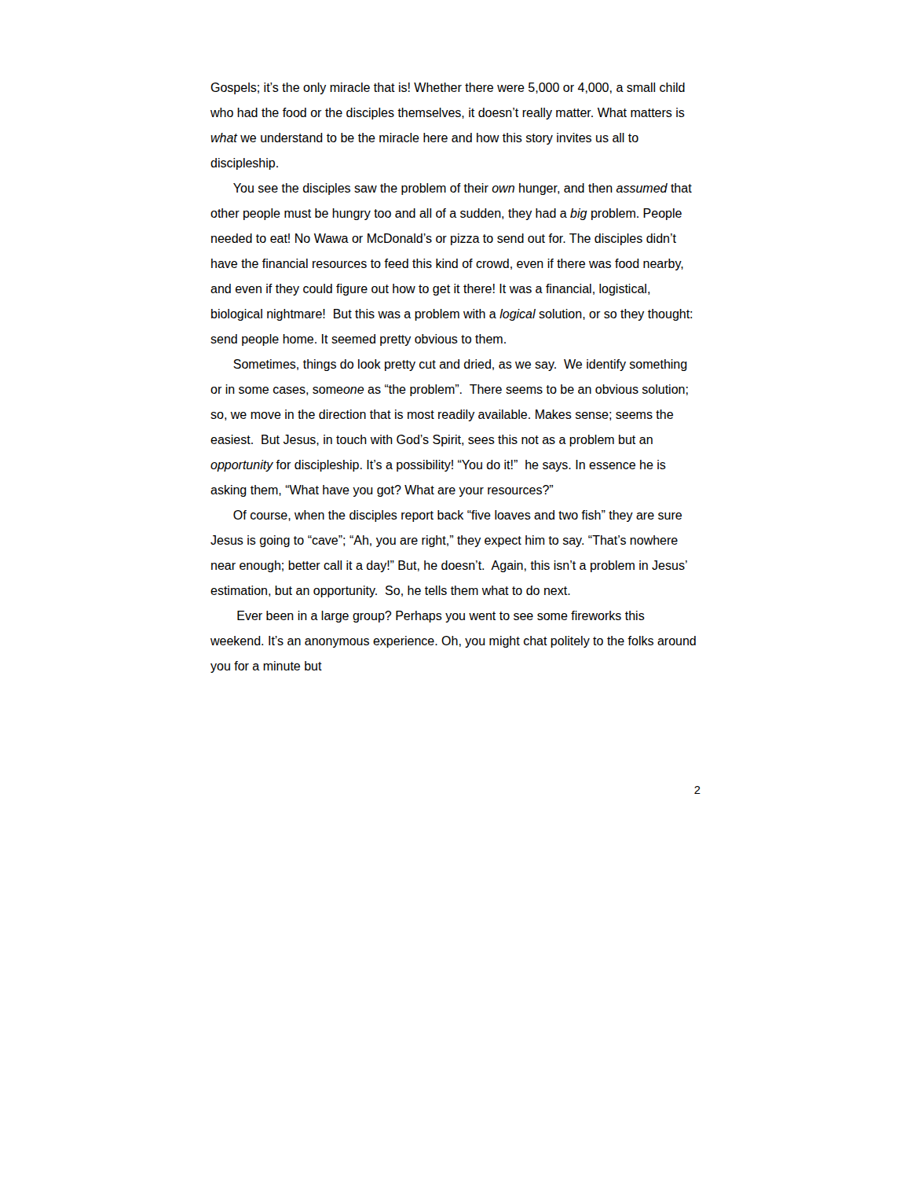Gospels; it’s the only miracle that is! Whether there were 5,000 or 4,000, a small child who had the food or the disciples themselves, it doesn’t really matter. What matters is what we understand to be the miracle here and how this story invites us all to discipleship.
You see the disciples saw the problem of their own hunger, and then assumed that other people must be hungry too and all of a sudden, they had a big problem. People needed to eat! No Wawa or McDonald’s or pizza to send out for. The disciples didn’t have the financial resources to feed this kind of crowd, even if there was food nearby, and even if they could figure out how to get it there! It was a financial, logistical, biological nightmare! But this was a problem with a logical solution, or so they thought: send people home. It seemed pretty obvious to them.
Sometimes, things do look pretty cut and dried, as we say. We identify something or in some cases, someone as “the problem”. There seems to be an obvious solution; so, we move in the direction that is most readily available. Makes sense; seems the easiest. But Jesus, in touch with God’s Spirit, sees this not as a problem but an opportunity for discipleship. It’s a possibility! “You do it!” he says. In essence he is asking them, “What have you got? What are your resources?”
Of course, when the disciples report back “five loaves and two fish” they are sure Jesus is going to “cave”; “Ah, you are right,” they expect him to say. “That’s nowhere near enough; better call it a day!” But, he doesn’t. Again, this isn’t a problem in Jesus’ estimation, but an opportunity. So, he tells them what to do next.
Ever been in a large group? Perhaps you went to see some fireworks this weekend. It’s an anonymous experience. Oh, you might chat politely to the folks around you for a minute but
2